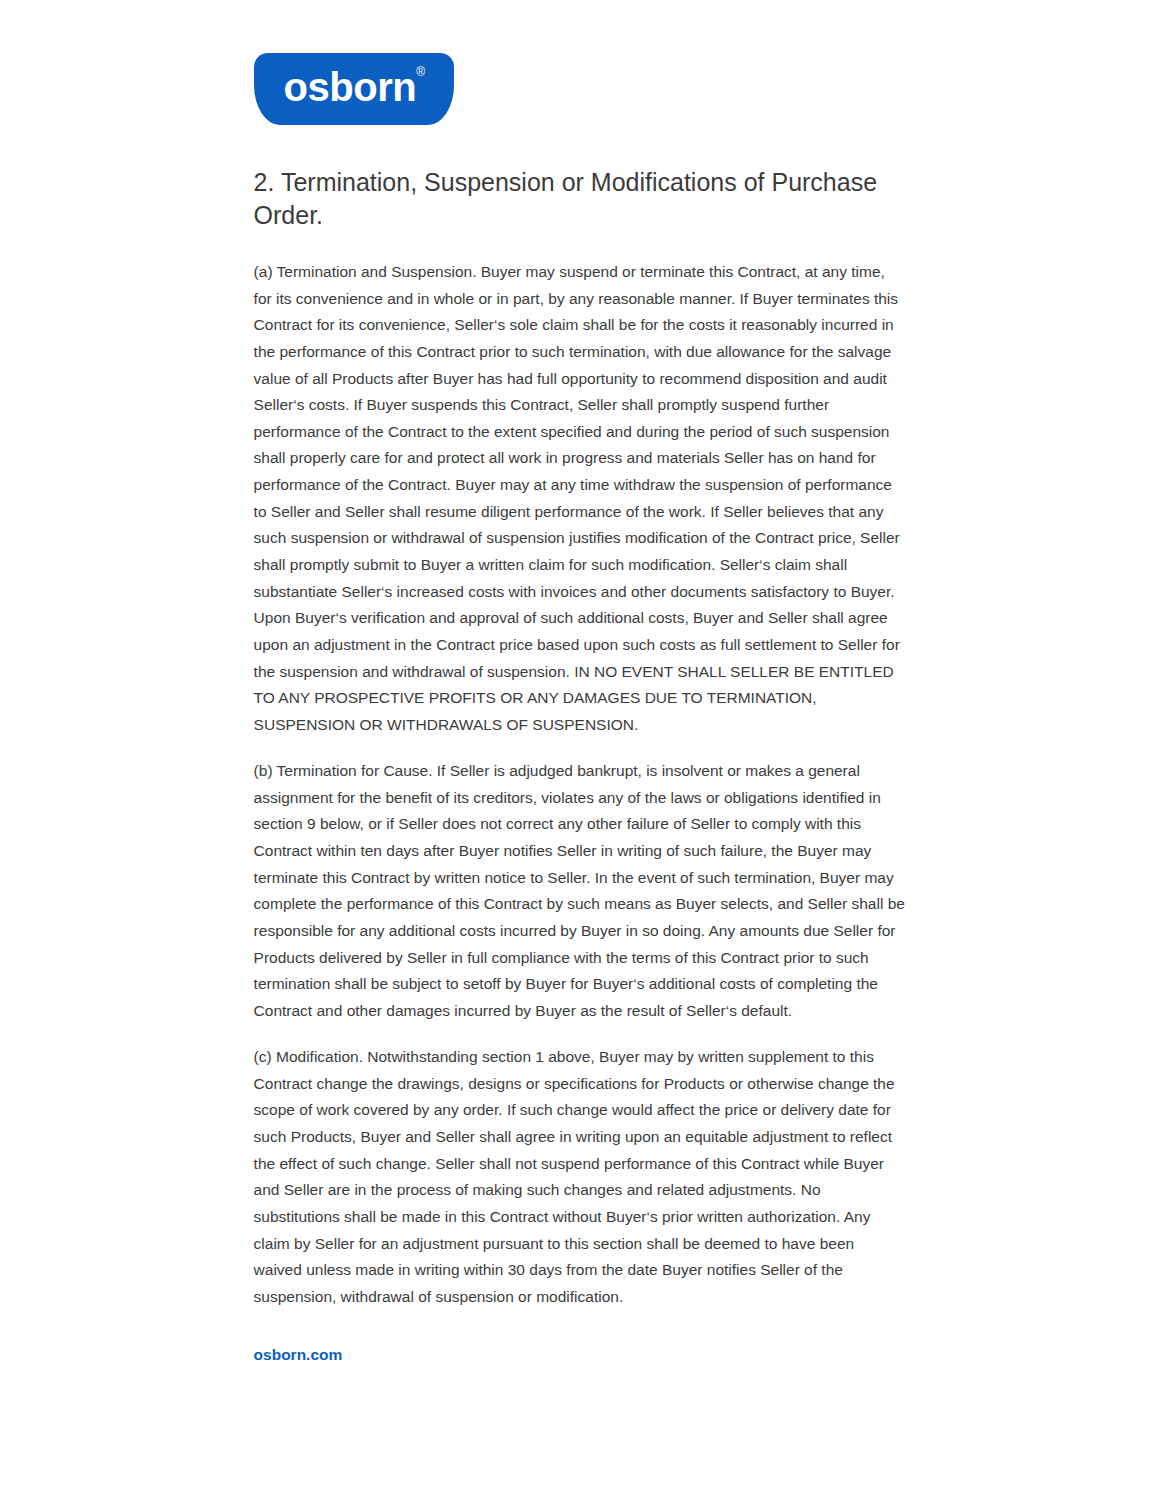osborn®
2. Termination, Suspension or Modifications of Purchase Order.
(a) Termination and Suspension. Buyer may suspend or terminate this Contract, at any time, for its convenience and in whole or in part, by any reasonable manner. If Buyer terminates this Contract for its convenience, Seller‘s sole claim shall be for the costs it reasonably incurred in the performance of this Contract prior to such termination, with due allowance for the salvage value of all Products after Buyer has had full opportunity to recommend disposition and audit Seller‘s costs. If Buyer suspends this Contract, Seller shall promptly suspend further performance of the Contract to the extent specified and during the period of such suspension shall properly care for and protect all work in progress and materials Seller has on hand for performance of the Contract. Buyer may at any time withdraw the suspension of performance to Seller and Seller shall resume diligent performance of the work. If Seller believes that any such suspension or withdrawal of suspension justifies modification of the Contract price, Seller shall promptly submit to Buyer a written claim for such modification. Seller‘s claim shall substantiate Seller‘s increased costs with invoices and other documents satisfactory to Buyer. Upon Buyer‘s verification and approval of such additional costs, Buyer and Seller shall agree upon an adjustment in the Contract price based upon such costs as full settlement to Seller for the suspension and withdrawal of suspension. IN NO EVENT SHALL SELLER BE ENTITLED TO ANY PROSPECTIVE PROFITS OR ANY DAMAGES DUE TO TERMINATION, SUSPENSION OR WITHDRAWALS OF SUSPENSION.
(b) Termination for Cause. If Seller is adjudged bankrupt, is insolvent or makes a general assignment for the benefit of its creditors, violates any of the laws or obligations identified in section 9 below, or if Seller does not correct any other failure of Seller to comply with this Contract within ten days after Buyer notifies Seller in writing of such failure, the Buyer may terminate this Contract by written notice to Seller. In the event of such termination, Buyer may complete the performance of this Contract by such means as Buyer selects, and Seller shall be responsible for any additional costs incurred by Buyer in so doing. Any amounts due Seller for Products delivered by Seller in full compliance with the terms of this Contract prior to such termination shall be subject to setoff by Buyer for Buyer‘s additional costs of completing the Contract and other damages incurred by Buyer as the result of Seller‘s default.
(c) Modification. Notwithstanding section 1 above, Buyer may by written supplement to this Contract change the drawings, designs or specifications for Products or otherwise change the scope of work covered by any order. If such change would affect the price or delivery date for such Products, Buyer and Seller shall agree in writing upon an equitable adjustment to reflect the effect of such change. Seller shall not suspend performance of this Contract while Buyer and Seller are in the process of making such changes and related adjustments. No substitutions shall be made in this Contract without Buyer‘s prior written authorization. Any claim by Seller for an adjustment pursuant to this section shall be deemed to have been waived unless made in writing within 30 days from the date Buyer notifies Seller of the suspension, withdrawal of suspension or modification.
osborn.com